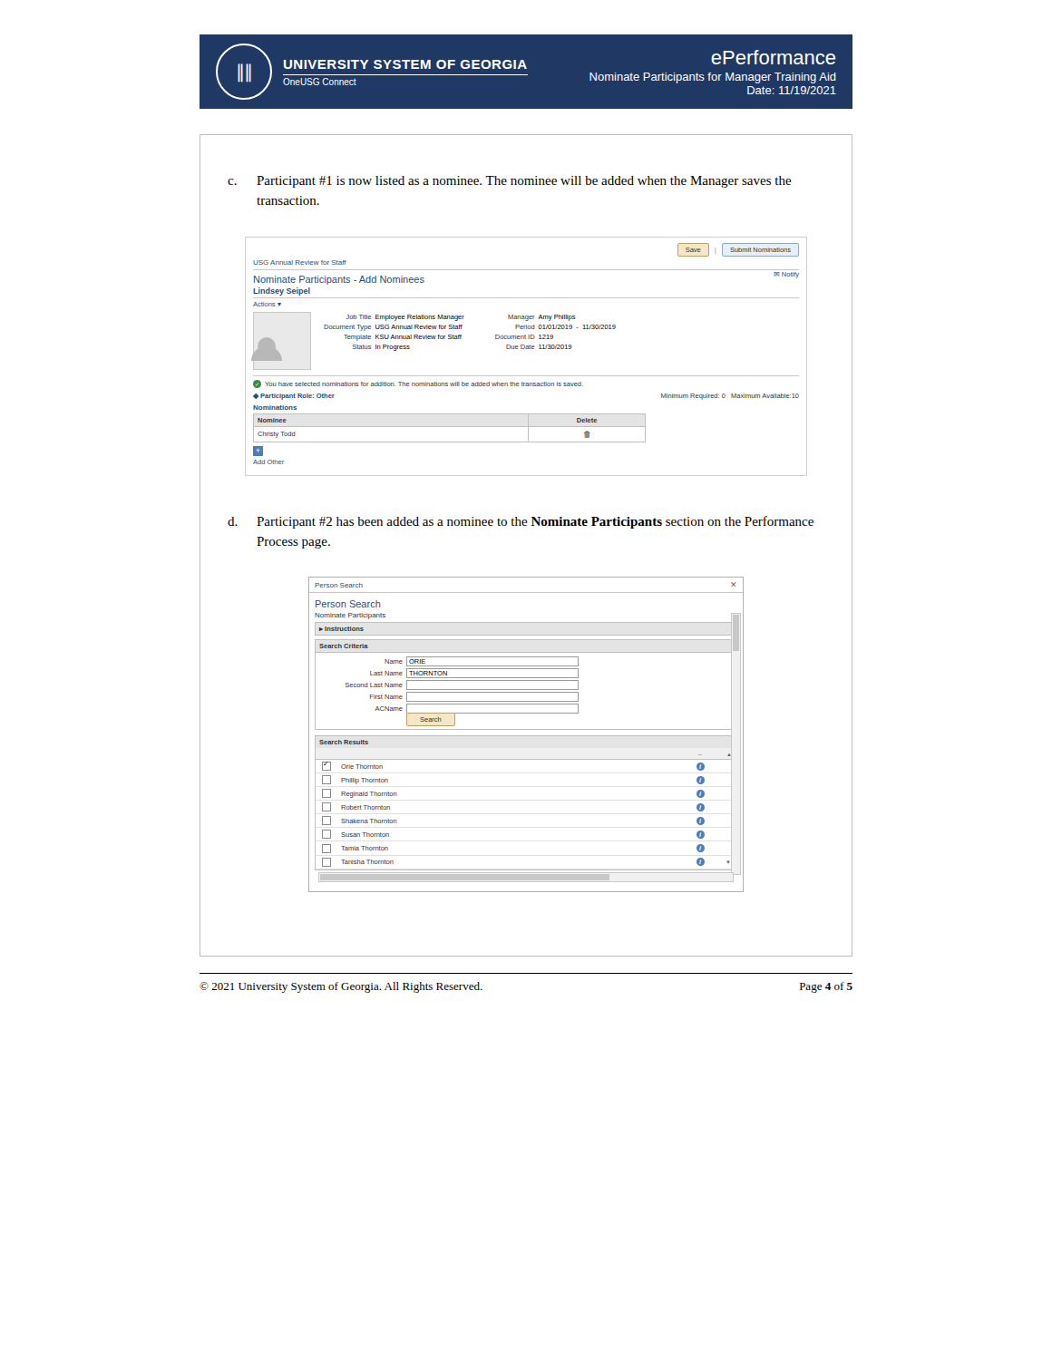∥∥
UNIVERSITY SYSTEM OF GEORGIA
OneUSG Connect
ePerformance
Nominate Participants for Manager Training Aid
Date: 11/19/2021
c.
Participant #1 is now listed as a nominee. The nominee will be added when the Manager saves the transaction.
Save | Submit Nominations
USG Annual Review for Staff
Nominate Participants - Add Nominees
✉ Notify
Lindsey Seipel
Actions ▾
| Job Title | Employee Relations Manager |
| Document Type | USG Annual Review for Staff |
| Template | KSU Annual Review for Staff |
| Status | In Progress |
| Manager | Amy Phillips |
| Period | 01/01/2019 - 11/30/2019 |
| Document ID | 1219 |
| Due Date | 11/30/2019 |
✓ You have selected nominations for addition. The nominations will be added when the transaction is saved.
◆ Participant Role: Other Minimum Required: 0 Maximum Available:10
Nominations
| Nominee | Delete |
| --- | --- |
| Christy Todd | 🗑 |
+
Add Other
d.
Participant #2 has been added as a nominee to the Nominate Participants section on the Performance Process page.
Person Search ✕
Person Search
Nominate Participants
▸ Instructions
Search Criteria
Name
Last Name
Second Last Name
First Name
ACName
Search
Search Results
| | | ─ | ▲ |
| --- | --- | --- | --- |
| | Orie Thornton | i | |
| | Phillip Thornton | i | |
| | Reginald Thornton | i | |
| | Robert Thornton | i | |
| | Shakena Thornton | i | |
| | Susan Thornton | i | |
| | Tamia Thornton | i | |
| | Tanisha Thornton | i | ▼ |
© 2021 University System of Georgia. All Rights Reserved.
Page 4 of 5